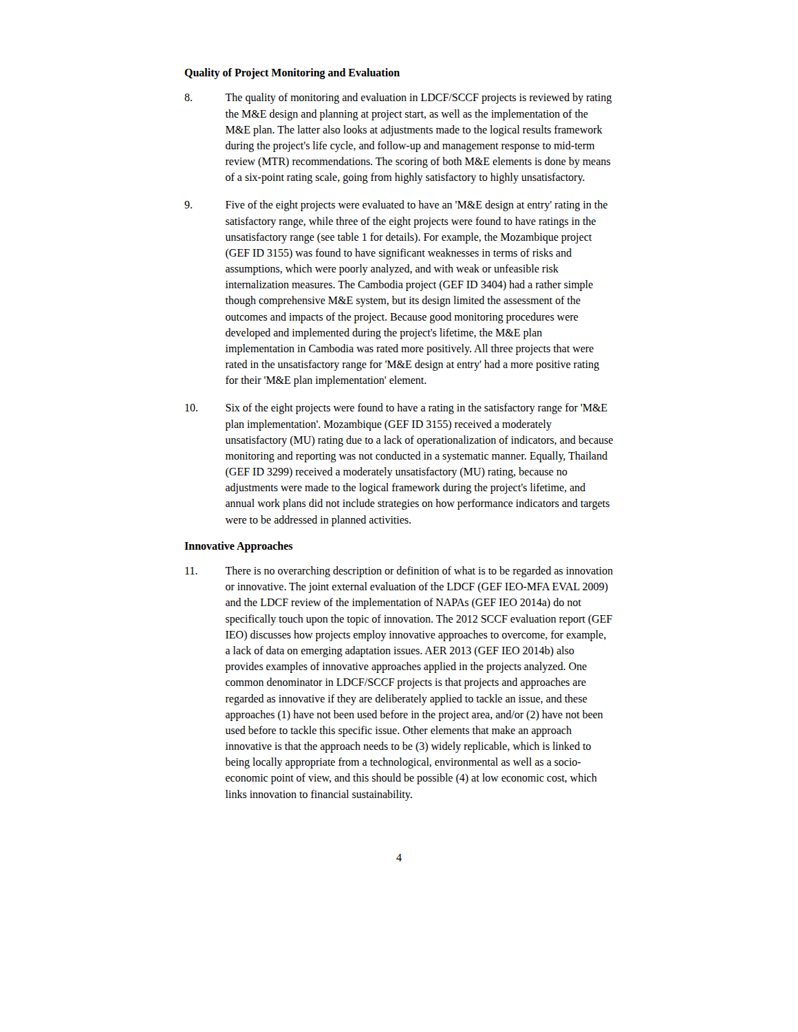Quality of Project Monitoring and Evaluation
8.
The quality of monitoring and evaluation in LDCF/SCCF projects is reviewed by rating the M&E design and planning at project start, as well as the implementation of the M&E plan. The latter also looks at adjustments made to the logical results framework during the project's life cycle, and follow-up and management response to mid-term review (MTR) recommendations. The scoring of both M&E elements is done by means of a six-point rating scale, going from highly satisfactory to highly unsatisfactory.
9.
Five of the eight projects were evaluated to have an 'M&E design at entry' rating in the satisfactory range, while three of the eight projects were found to have ratings in the unsatisfactory range (see table 1 for details). For example, the Mozambique project (GEF ID 3155) was found to have significant weaknesses in terms of risks and assumptions, which were poorly analyzed, and with weak or unfeasible risk internalization measures. The Cambodia project (GEF ID 3404) had a rather simple though comprehensive M&E system, but its design limited the assessment of the outcomes and impacts of the project. Because good monitoring procedures were developed and implemented during the project's lifetime, the M&E plan implementation in Cambodia was rated more positively. All three projects that were rated in the unsatisfactory range for 'M&E design at entry' had a more positive rating for their 'M&E plan implementation' element.
10.
Six of the eight projects were found to have a rating in the satisfactory range for 'M&E plan implementation'. Mozambique (GEF ID 3155) received a moderately unsatisfactory (MU) rating due to a lack of operationalization of indicators, and because monitoring and reporting was not conducted in a systematic manner. Equally, Thailand (GEF ID 3299) received a moderately unsatisfactory (MU) rating, because no adjustments were made to the logical framework during the project's lifetime, and annual work plans did not include strategies on how performance indicators and targets were to be addressed in planned activities.
Innovative Approaches
11.
There is no overarching description or definition of what is to be regarded as innovation or innovative. The joint external evaluation of the LDCF (GEF IEO-MFA EVAL 2009) and the LDCF review of the implementation of NAPAs (GEF IEO 2014a) do not specifically touch upon the topic of innovation. The 2012 SCCF evaluation report (GEF IEO) discusses how projects employ innovative approaches to overcome, for example, a lack of data on emerging adaptation issues. AER 2013 (GEF IEO 2014b) also provides examples of innovative approaches applied in the projects analyzed. One common denominator in LDCF/SCCF projects is that projects and approaches are regarded as innovative if they are deliberately applied to tackle an issue, and these approaches (1) have not been used before in the project area, and/or (2) have not been used before to tackle this specific issue. Other elements that make an approach innovative is that the approach needs to be (3) widely replicable, which is linked to being locally appropriate from a technological, environmental as well as a socio-economic point of view, and this should be possible (4) at low economic cost, which links innovation to financial sustainability.
4